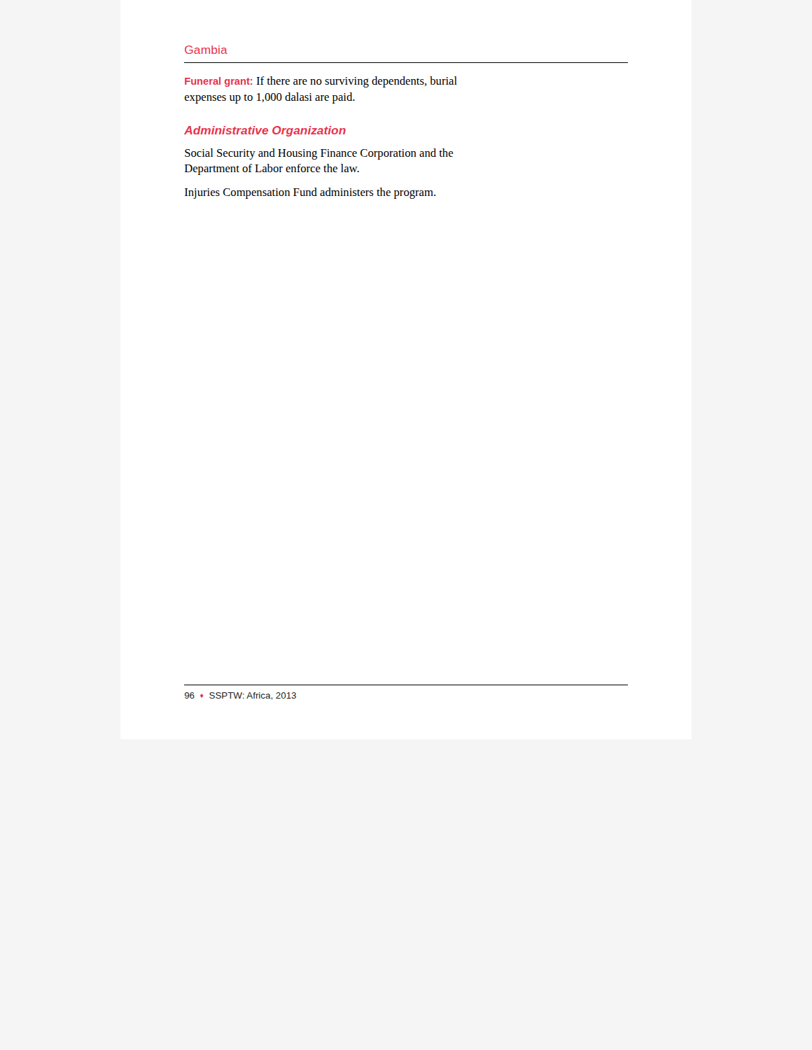Gambia
Funeral grant: If there are no surviving dependents, burial expenses up to 1,000 dalasi are paid.
Administrative Organization
Social Security and Housing Finance Corporation and the Department of Labor enforce the law.
Injuries Compensation Fund administers the program.
96 ♦ SSPTW: Africa, 2013